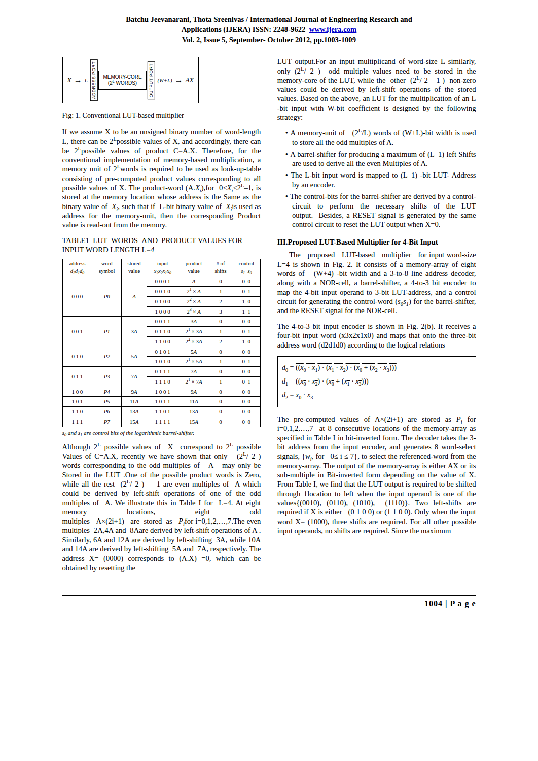Batchu Jeevanarani, Thota Sreenivas / International Journal of Engineering Research and
Applications (IJERA) ISSN: 2248-9622 www.ijera.com
Vol. 2, Issue 5, September- October 2012, pp.1003-1009
X → L
ADDRESS PORT
MEMORY-CORE
(2L WORDS)
OUTPUT PORT
(W+L) → AX
Fig: 1. Conventional LUT-based multiplier
If we assume X to be an unsigned binary number of word-length L, there can be 2Lpossible values of X, and accordingly, there can be 2Lpossible values of product C=A.X. Therefore, for the conventional implementation of memory-based multiplication, a memory unit of 2Lwords is required to be used as look-up-table consisting of pre-computed product values corresponding to all possible values of X. The product-word (A.Xi),for 0≤Xi<2L–1, is stored at the memory location whose address is the Same as the binary value of Xi, such that if L-bit binary value of Xiis used as address for the memory-unit, then the corresponding Product value is read-out from the memory.
TABLE1 LUT WORDS AND PRODUCT VALUES FOR INPUT WORD LENGTH L=4
| address d 2 d 1 d 0 | word symbol | stored value | input x 3 x 2 x 1 x 0 | product value | # of shifts | control s 1 s 0 |
| --- | --- | --- | --- | --- | --- | --- |
| 0 0 0 | P0 | A | 0 0 0 1 | A | 0 | 0 0 |
| 0 0 1 0 | 2 1 × A | 1 | 0 1 |
| 0 1 0 0 | 2 2 × A | 2 | 1 0 |
| 1 0 0 0 | 2 3 × A | 3 | 1 1 |
| 0 0 1 | P1 | 3 A | 0 0 1 1 | 3 A | 0 | 0 0 |
| 0 1 1 0 | 2 1 × 3 A | 1 | 0 1 |
| 1 1 0 0 | 2 2 × 3 A | 2 | 1 0 |
| 0 1 0 | P2 | 5 A | 0 1 0 1 | 5 A | 0 | 0 0 |
| 1 0 1 0 | 2 1 × 5 A | 1 | 0 1 |
| 0 1 1 | P3 | 7 A | 0 1 1 1 | 7 A | 0 | 0 0 |
| 1 1 1 0 | 2 1 × 7 A | 1 | 0 1 |
| 1 0 0 | P4 | 9 A | 1 0 0 1 | 9 A | 0 | 0 0 |
| 1 0 1 | P5 | 11 A | 1 0 1 1 | 11 A | 0 | 0 0 |
| 1 1 0 | P6 | 13 A | 1 1 0 1 | 13 A | 0 | 0 0 |
| 1 1 1 | P7 | 15 A | 1 1 1 1 | 15 A | 0 | 0 0 |
s0 and s1 are control bits of the logarithmic barrel-shifter.
Although 2L possible values of X correspond to 2L possible Values of C=A.X, recently we have shown that only (2L/ 2 ) words corresponding to the odd multiples of A may only be Stored in the LUT .One of the possible product words is Zero, while all the rest (2L/ 2 ) – 1 are even multiples of A which could be derived by left-shift operations of one of the odd multiples of A. We illustrate this in Table I for L=4. At eight memory locations, eight odd multiples A×(2i+1) are stored as Pifor i=0,1,2,…,7.The even multiples 2A,4A and 8Aare derived by left-shift operations of A . Similarly, 6A and 12A are derived by left-shifting 3A, while 10A and 14A are derived by left-shifting 5A and 7A, respectively. The address X= (0000) corresponds to (A.X) =0, which can be obtained by resetting the
LUT output.For an input multiplicand of word-size L similarly, only (2L/ 2 ) odd multiple values need to be stored in the memory-core of the LUT, while the other (2L/ 2 – 1 ) non-zero values could be derived by left-shift operations of the stored values. Based on the above, an LUT for the multiplication of an L -bit input with W-bit coefficient is designed by the following strategy:
A memory-unit of (2L/L) words of (W+L)-bit width is used to store all the odd multiples of A.
A barrel-shifter for producing a maximum of (L–1) left Shifts are used to derive all the even Multiples of A.
The L-bit input word is mapped to (L–1) -bit LUT- Address by an encoder.
The control-bits for the barrel-shifter are derived by a control-circuit to perform the necessary shifts of the LUT output. Besides, a RESET signal is generated by the same control circuit to reset the LUT output when X=0.
III.Proposed LUT-Based Multiplier for 4-Bit Input
The proposed LUT-based multiplier for input word-size L=4 is shown in Fig. 2. It consists of a memory-array of eight words of (W+4) -bit width and a 3-to-8 line address decoder, along with a NOR-cell, a barrel-shifter, a 4-to-3 bit encoder to map the 4-bit input operand to 3-bit LUT-address, and a control circuit for generating the control-word (s0s1) for the barrel-shifter, and the RESET signal for the NOR-cell.
The 4-to-3 bit input encoder is shown in Fig. 2(b). It receives a four-bit input word (x3x2x1x0) and maps that onto the three-bit address word (d2d1d0 ) according to the logical relations
d0 = ((x0 · x1) · (x1 · x2) · (x0 + (x2 · x3)))
d1 = ((x0 · x2) · (x0 + (x1 · x3)))
d2 = x0 · x3
The pre-computed values of A×(2i+1) are stored as Pi for i=0,1,2,…,7 at 8 consecutive locations of the memory-array as specified in Table I in bit-inverted form. The decoder takes the 3-bit address from the input encoder, and generates 8 word-select signals, {wi, for 0≤ i ≤ 7}, to select the referenced-word from the memory-array. The output of the memory-array is either AX or its sub-multiple in Bit-inverted form depending on the value of X. From Table I, we find that the LUT output is required to be shifted through 1location to left when the input operand is one of the values{(0010), (0110), (1010), (1110)}. Two left-shifts are required if X is either (0 1 0 0) or (1 1 0 0). Only when the input word X= (1000), three shifts are required. For all other possible input operands, no shifts are required. Since the maximum
1004 | P a g e